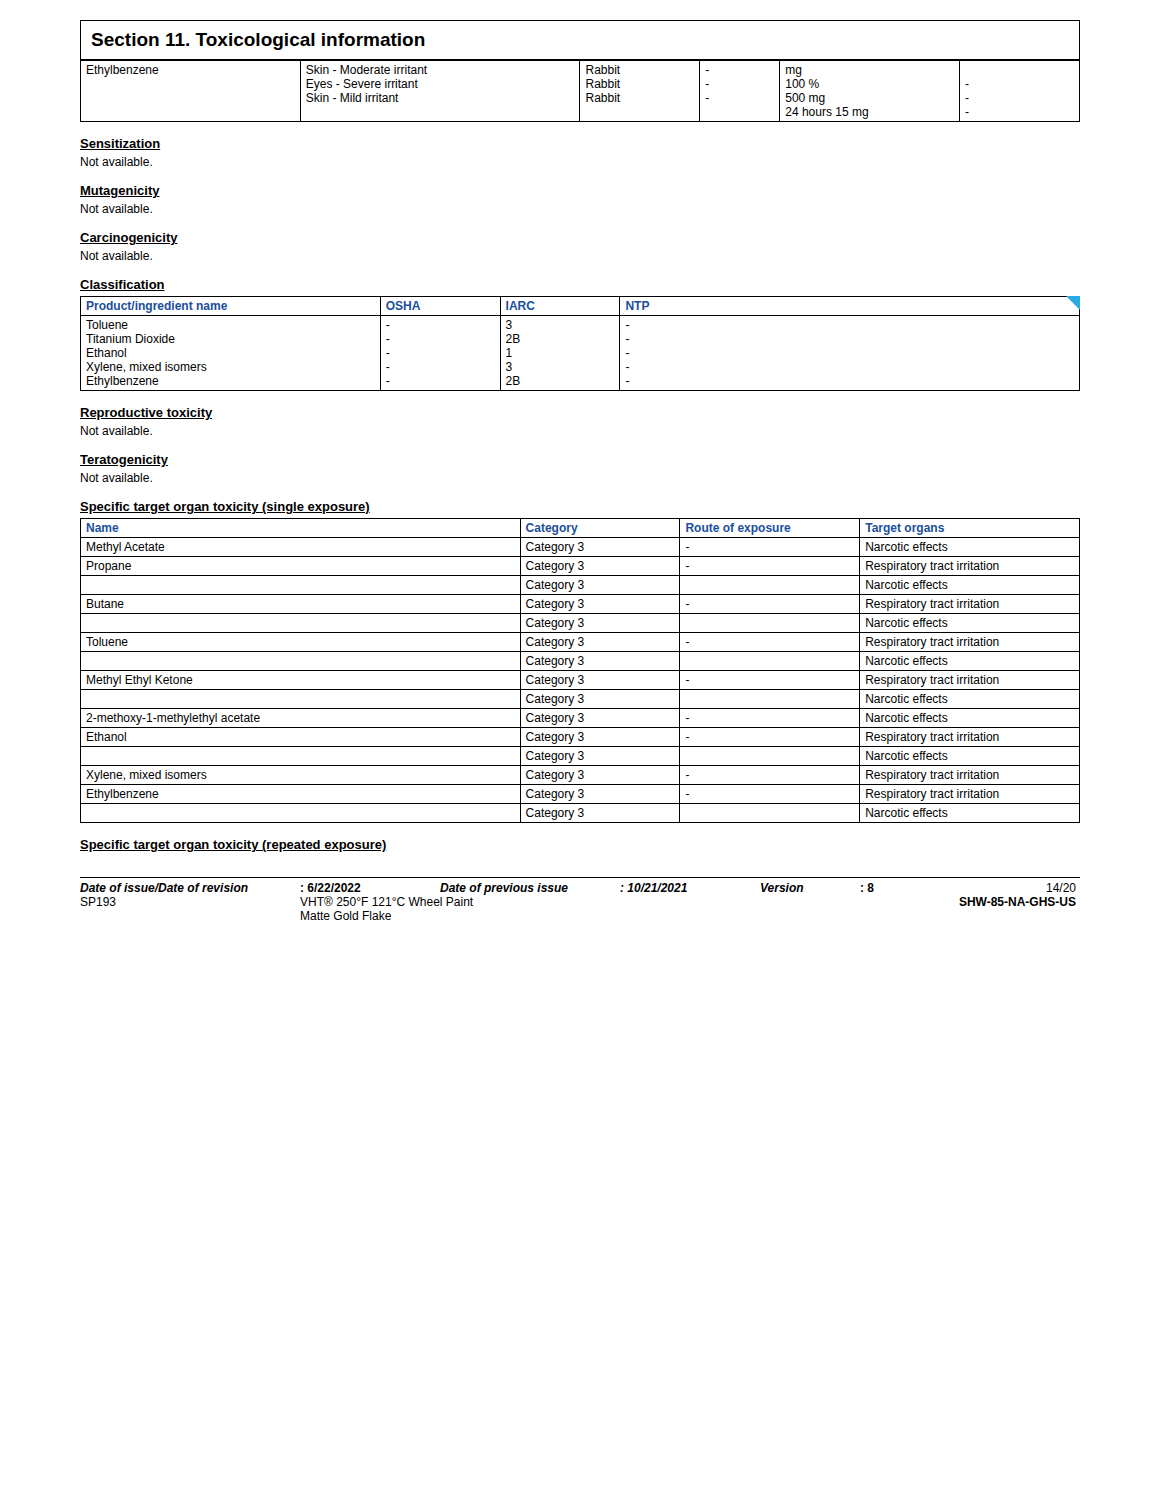Section 11. Toxicological information
| Ethylbenzene | Skin - Moderate irritant Eyes - Severe irritant Skin - Mild irritant | Rabbit Rabbit Rabbit | - - - | mg 100 % 500 mg 24 hours 15 mg | - - - |
Sensitization
Not available.
Mutagenicity
Not available.
Carcinogenicity
Not available.
Classification
| Product/ingredient name | OSHA | IARC | NTP |
| --- | --- | --- | --- |
| Toluene Titanium Dioxide Ethanol Xylene, mixed isomers Ethylbenzene | - - - - - | 3 2B 1 3 2B | - - - - - |
Reproductive toxicity
Not available.
Teratogenicity
Not available.
Specific target organ toxicity (single exposure)
| Name | Category | Route of exposure | Target organs |
| --- | --- | --- | --- |
| Methyl Acetate | Category 3 | - | Narcotic effects |
| Propane | Category 3 | - | Respiratory tract irritation |
| | Category 3 | | Narcotic effects |
| Butane | Category 3 | - | Respiratory tract irritation |
| | Category 3 | | Narcotic effects |
| Toluene | Category 3 | - | Respiratory tract irritation |
| | Category 3 | | Narcotic effects |
| Methyl Ethyl Ketone | Category 3 | - | Respiratory tract irritation |
| | Category 3 | | Narcotic effects |
| 2-methoxy-1-methylethyl acetate | Category 3 | - | Narcotic effects |
| Ethanol | Category 3 | - | Respiratory tract irritation |
| | Category 3 | | Narcotic effects |
| Xylene, mixed isomers | Category 3 | - | Respiratory tract irritation |
| Ethylbenzene | Category 3 | - | Respiratory tract irritation |
| | Category 3 | | Narcotic effects |
Specific target organ toxicity (repeated exposure)
| Date of issue/Date of revision | : 6/22/2022 | Date of previous issue | : 10/21/2021 | Version | : 8 | 14/20 |
| SP193 | VHT® 250°F 121°C Wheel Paint Matte Gold Flake | SHW-85-NA-GHS-US |